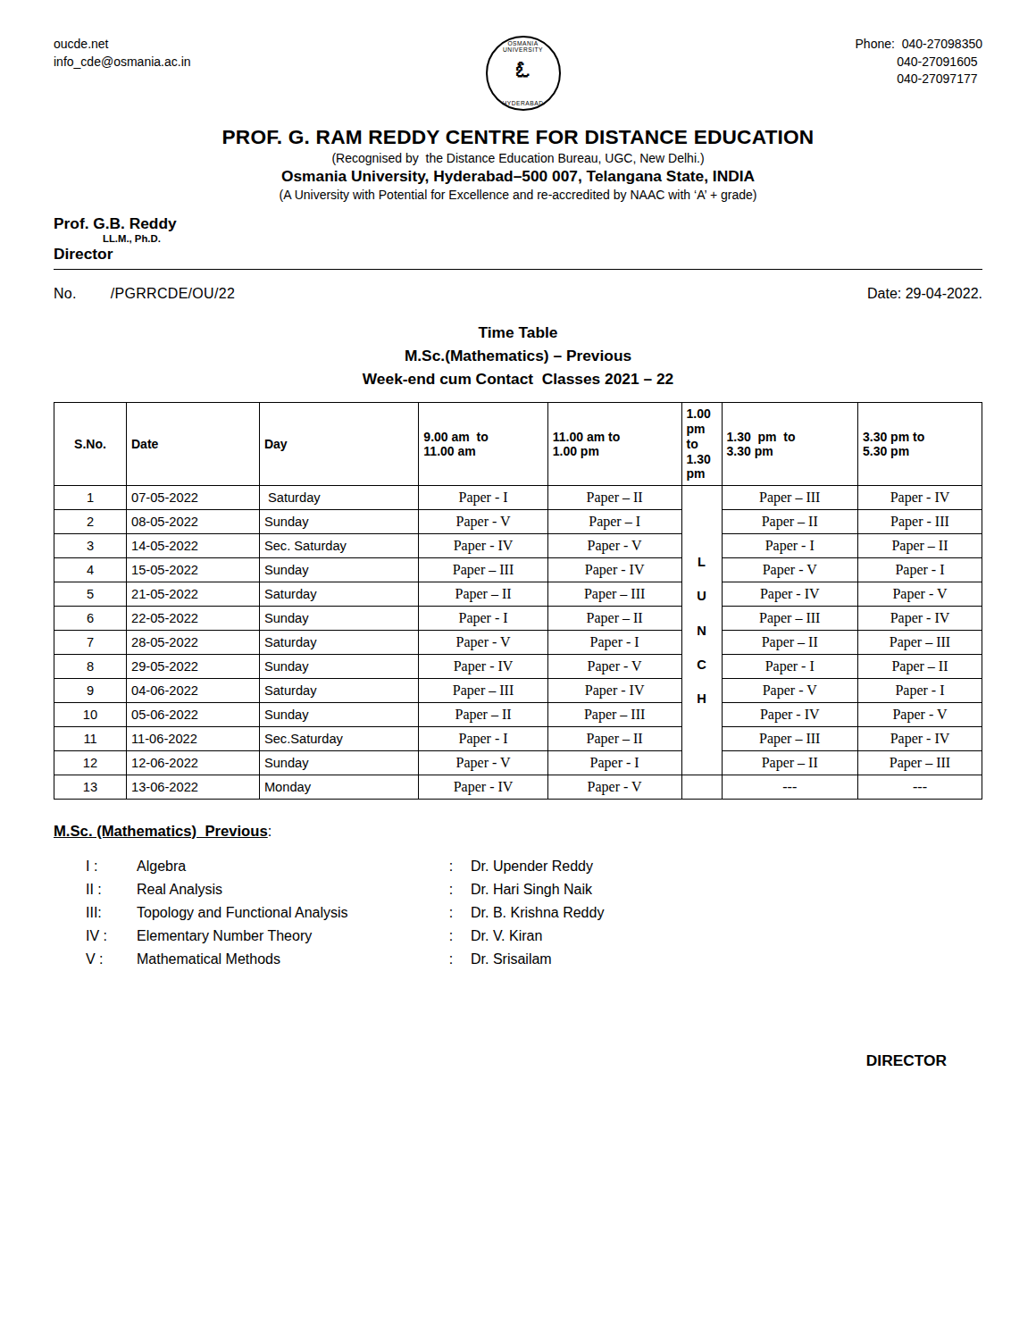oucde.net
info_cde@osmania.ac.in
OSMANIA UNIVERSITY
ఓ
HYDERABAD
Phone: 040-27098350
040-27091605
040-27097177
PROF. G. RAM REDDY CENTRE FOR DISTANCE EDUCATION
(Recognised by the Distance Education Bureau, UGC, New Delhi.)
Osmania University, Hyderabad–500 007, Telangana State, INDIA
(A University with Potential for Excellence and re-accredited by NAAC with ‘A’ + grade)
Prof. G.B. Reddy
LL.M., Ph.D.
Director
No. /PGRRCDE/OU/22 Date: 29-04-2022.
Time Table
M.Sc.(Mathematics) – Previous
Week-end cum Contact Classes 2021 – 22
| S.No. | Date | Day | 9.00 am to 11.00 am | 11.00 am to 1.00 pm | 1.00 pm to 1.30 pm | 1.30 pm to 3.30 pm | 3.30 pm to 5.30 pm |
| --- | --- | --- | --- | --- | --- | --- | --- |
| 1 | 07-05-2022 | Saturday | Paper - I | Paper – II | L U N C H | Paper – III | Paper - IV |
| 2 | 08-05-2022 | Sunday | Paper - V | Paper – I | Paper – II | Paper - III |
| 3 | 14-05-2022 | Sec. Saturday | Paper - IV | Paper - V | Paper - I | Paper – II |
| 4 | 15-05-2022 | Sunday | Paper – III | Paper - IV | Paper - V | Paper - I |
| 5 | 21-05-2022 | Saturday | Paper – II | Paper – III | Paper - IV | Paper - V |
| 6 | 22-05-2022 | Sunday | Paper - I | Paper – II | Paper – III | Paper - IV |
| 7 | 28-05-2022 | Saturday | Paper - V | Paper - I | Paper – II | Paper – III |
| 8 | 29-05-2022 | Sunday | Paper - IV | Paper - V | Paper - I | Paper – II |
| 9 | 04-06-2022 | Saturday | Paper – III | Paper - IV | Paper - V | Paper - I |
| 10 | 05-06-2022 | Sunday | Paper – II | Paper – III | Paper - IV | Paper - V |
| 11 | 11-06-2022 | Sec.Saturday | Paper - I | Paper – II | Paper – III | Paper - IV |
| 12 | 12-06-2022 | Sunday | Paper - V | Paper - I | Paper – II | Paper – III |
| 13 | 13-06-2022 | Monday | Paper - IV | Paper - V | | --- | --- |
M.Sc. (Mathematics) Previous
:
| I : | Algebra | : | Dr. Upender Reddy |
| II : | Real Analysis | : | Dr. Hari Singh Naik |
| III: | Topology and Functional Analysis | : | Dr. B. Krishna Reddy |
| IV : | Elementary Number Theory | : | Dr. V. Kiran |
| V : | Mathematical Methods | : | Dr. Srisailam |
DIRECTOR